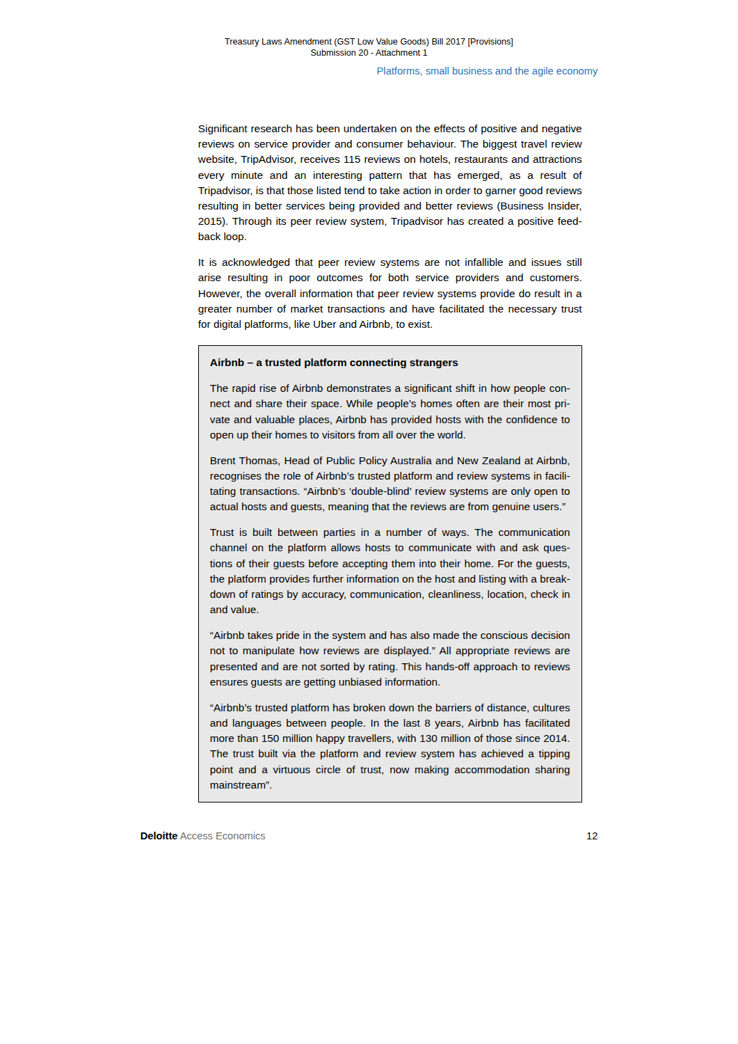Treasury Laws Amendment (GST Low Value Goods) Bill 2017 [Provisions]
Submission 20 - Attachment 1
Platforms, small business and the agile economy
Significant research has been undertaken on the effects of positive and negative reviews on service provider and consumer behaviour. The biggest travel review website, TripAdvisor, receives 115 reviews on hotels, restaurants and attractions every minute and an interesting pattern that has emerged, as a result of Tripadvisor, is that those listed tend to take action in order to garner good reviews resulting in better services being provided and better reviews (Business Insider, 2015). Through its peer review system, Tripadvisor has created a positive feedback loop.
It is acknowledged that peer review systems are not infallible and issues still arise resulting in poor outcomes for both service providers and customers. However, the overall information that peer review systems provide do result in a greater number of market transactions and have facilitated the necessary trust for digital platforms, like Uber and Airbnb, to exist.
Airbnb – a trusted platform connecting strangers
The rapid rise of Airbnb demonstrates a significant shift in how people connect and share their space. While people’s homes often are their most private and valuable places, Airbnb has provided hosts with the confidence to open up their homes to visitors from all over the world.
Brent Thomas, Head of Public Policy Australia and New Zealand at Airbnb, recognises the role of Airbnb’s trusted platform and review systems in facilitating transactions. “Airbnb’s ‘double-blind’ review systems are only open to actual hosts and guests, meaning that the reviews are from genuine users.”
Trust is built between parties in a number of ways. The communication channel on the platform allows hosts to communicate with and ask questions of their guests before accepting them into their home. For the guests, the platform provides further information on the host and listing with a breakdown of ratings by accuracy, communication, cleanliness, location, check in and value.
“Airbnb takes pride in the system and has also made the conscious decision not to manipulate how reviews are displayed.” All appropriate reviews are presented and are not sorted by rating. This hands-off approach to reviews ensures guests are getting unbiased information.
“Airbnb’s trusted platform has broken down the barriers of distance, cultures and languages between people. In the last 8 years, Airbnb has facilitated more than 150 million happy travellers, with 130 million of those since 2014. The trust built via the platform and review system has achieved a tipping point and a virtuous circle of trust, now making accommodation sharing mainstream”.
Deloitte Access Economics
12